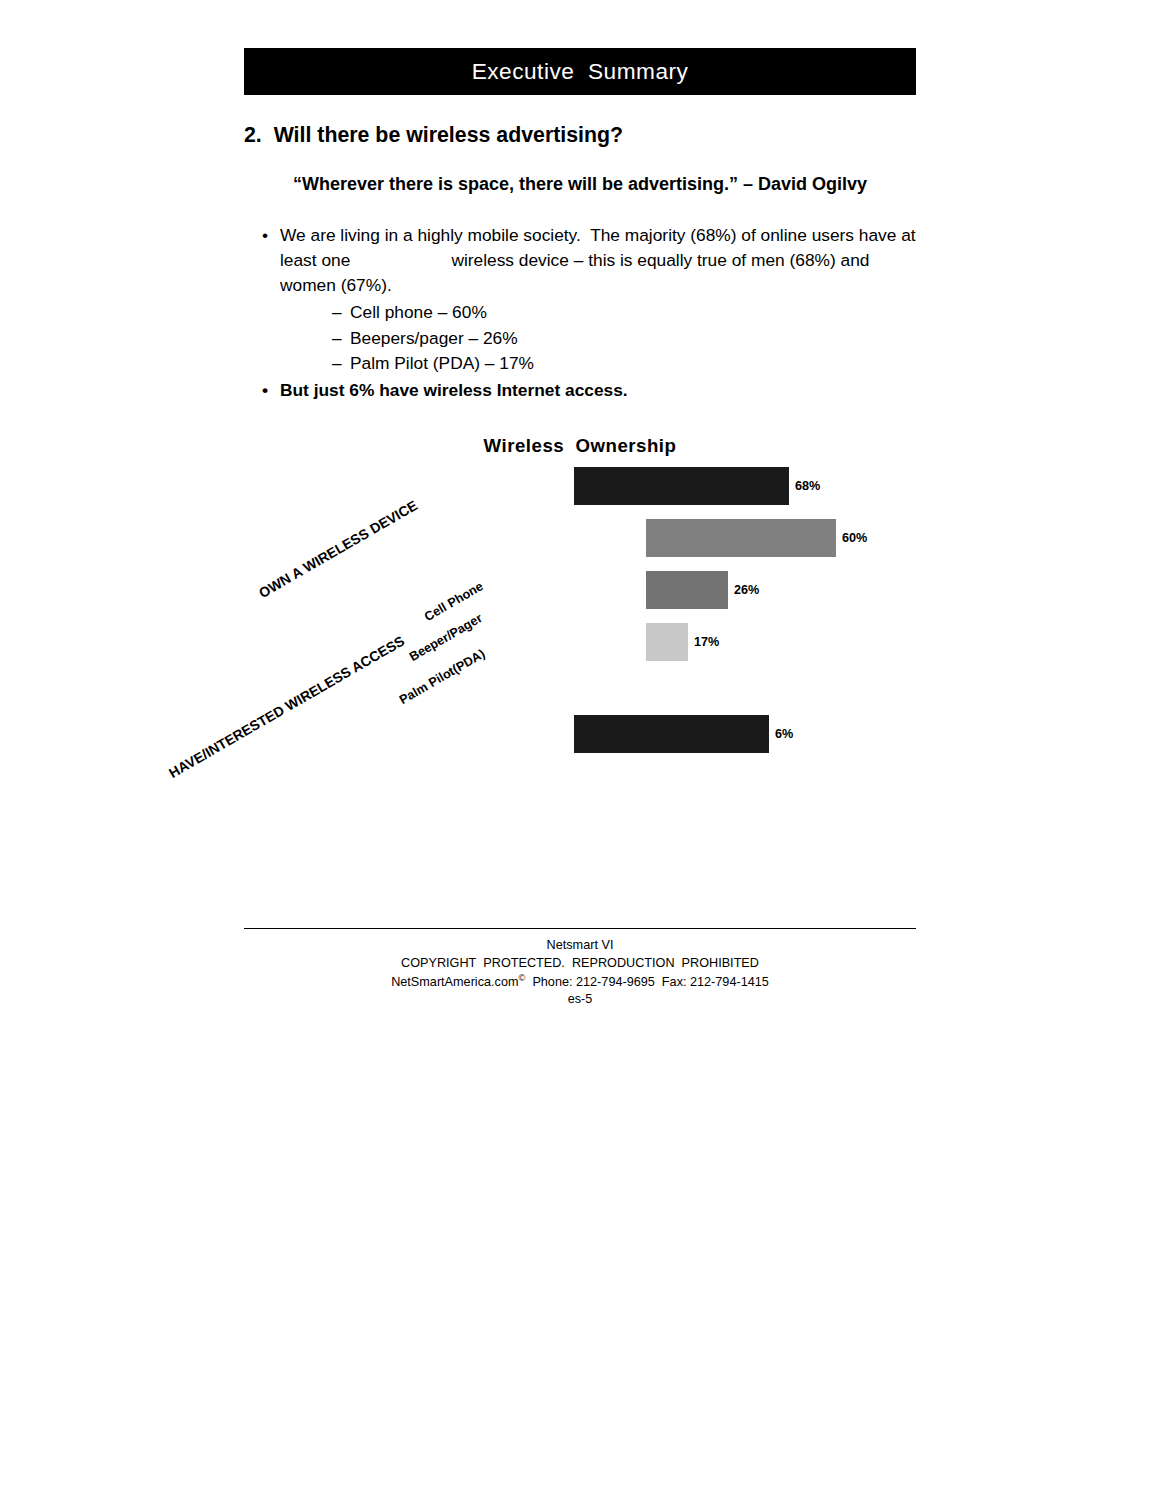Executive Summary
2. Will there be wireless advertising?
“Wherever there is space, there will be advertising.” – David Ogilvy
We are living in a highly mobile society. The majority (68%) of online users have at least one wireless device – this is equally true of men (68%) and women (67%).
Cell phone – 60%
Beepers/pager – 26%
Palm Pilot (PDA) – 17%
But just 6% have wireless Internet access.
Wireless Ownership
68%
60%
26%
17%
6%
OWN A WIRELESS DEVICE
Cell Phone
Beeper/Pager
Palm Pilot(PDA)
HAVE/INTERESTED WIRELESS ACCESS
Netsmart VI
COPYRIGHT PROTECTED. REPRODUCTION PROHIBITED
NetSmartAmerica.com© Phone: 212-794-9695 Fax: 212-794-1415
es-5